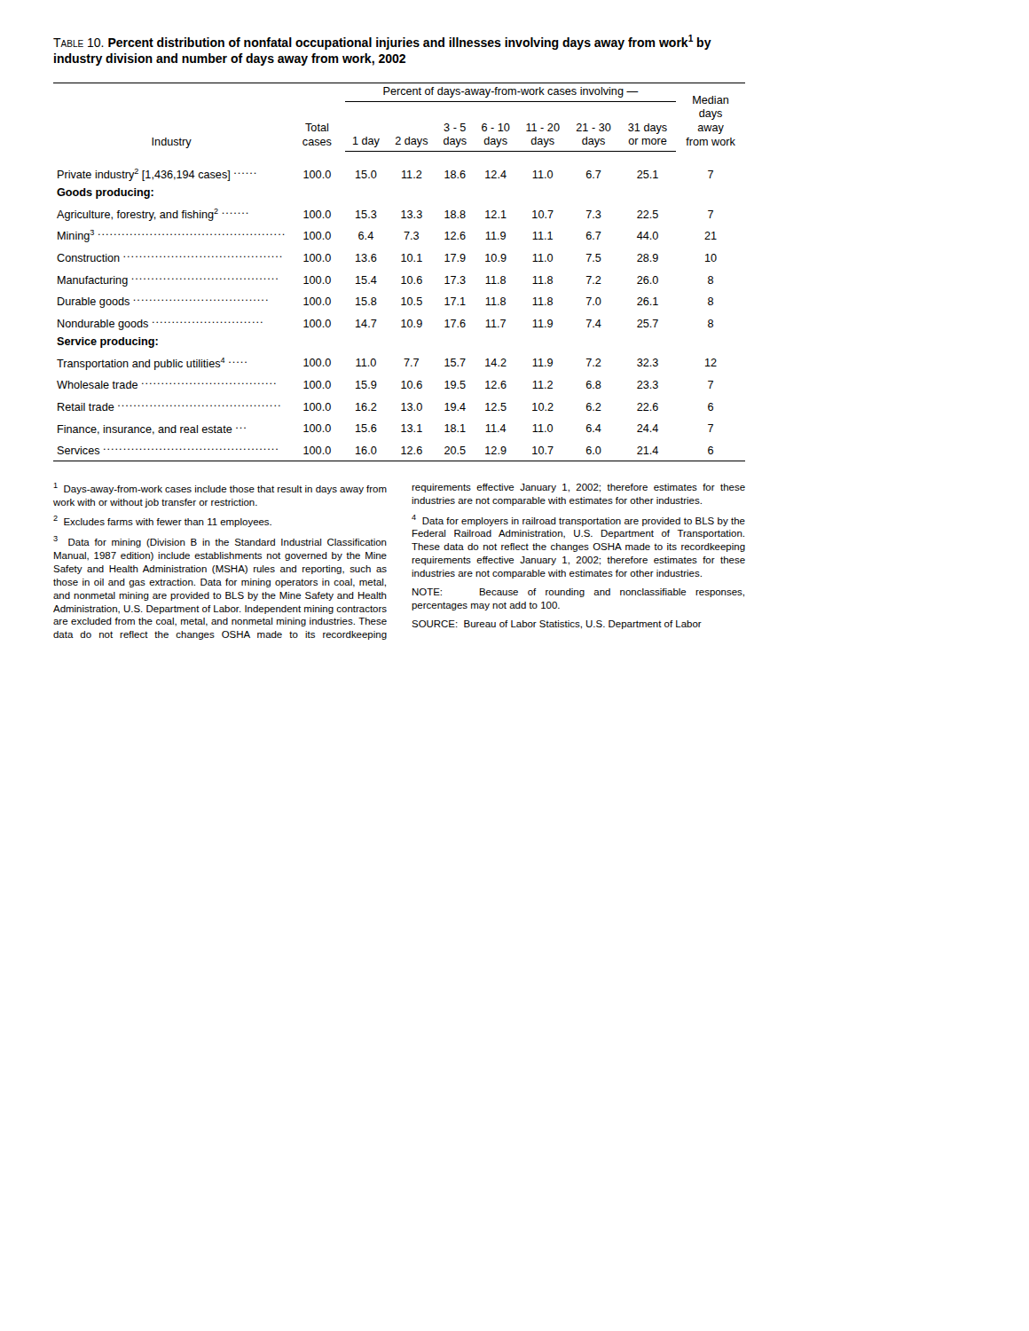Table 10. Percent distribution of nonfatal occupational injuries and illnesses involving days away from work1 by industry division and number of days away from work, 2002
| Industry | Total cases | Percent of days-away-from-work cases involving — | Median days away from work |
| --- | --- | --- | --- |
| 1 day | 2 days | 3 - 5 days | 6 - 10 days | 11 - 20 days | 21 - 30 days | 31 days or more |
| Private industry 2 [1,436,194 cases] ...... | 100.0 | 15.0 | 11.2 | 18.6 | 12.4 | 11.0 | 6.7 | 25.1 | 7 |
| Goods producing: |
| Agriculture, forestry, and fishing 2 ....... | 100.0 | 15.3 | 13.3 | 18.8 | 12.1 | 10.7 | 7.3 | 22.5 | 7 |
| Mining 3 ............................................... | 100.0 | 6.4 | 7.3 | 12.6 | 11.9 | 11.1 | 6.7 | 44.0 | 21 |
| Construction ........................................ | 100.0 | 13.6 | 10.1 | 17.9 | 10.9 | 11.0 | 7.5 | 28.9 | 10 |
| Manufacturing ..................................... | 100.0 | 15.4 | 10.6 | 17.3 | 11.8 | 11.8 | 7.2 | 26.0 | 8 |
| Durable goods .................................. | 100.0 | 15.8 | 10.5 | 17.1 | 11.8 | 11.8 | 7.0 | 26.1 | 8 |
| Nondurable goods ............................ | 100.0 | 14.7 | 10.9 | 17.6 | 11.7 | 11.9 | 7.4 | 25.7 | 8 |
| Service producing: |
| Transportation and public utilities 4 ..... | 100.0 | 11.0 | 7.7 | 15.7 | 14.2 | 11.9 | 7.2 | 32.3 | 12 |
| Wholesale trade .................................. | 100.0 | 15.9 | 10.6 | 19.5 | 12.6 | 11.2 | 6.8 | 23.3 | 7 |
| Retail trade ......................................... | 100.0 | 16.2 | 13.0 | 19.4 | 12.5 | 10.2 | 6.2 | 22.6 | 6 |
| Finance, insurance, and real estate ... | 100.0 | 15.6 | 13.1 | 18.1 | 11.4 | 11.0 | 6.4 | 24.4 | 7 |
| Services ............................................ | 100.0 | 16.0 | 12.6 | 20.5 | 12.9 | 10.7 | 6.0 | 21.4 | 6 |
1 Days-away-from-work cases include those that result in days away from work with or without job transfer or restriction.
2 Excludes farms with fewer than 11 employees.
3 Data for mining (Division B in the Standard Industrial Classification Manual, 1987 edition) include establishments not governed by the Mine Safety and Health Administration (MSHA) rules and reporting, such as those in oil and gas extraction. Data for mining operators in coal, metal, and nonmetal mining are provided to BLS by the Mine Safety and Health Administration, U.S. Department of Labor. Independent mining contractors are excluded from the coal, metal, and nonmetal mining industries. These data do not reflect the changes OSHA made to its recordkeeping requirements effective January 1, 2002; therefore estimates for these industries are not comparable with estimates for other industries.
4 Data for employers in railroad transportation are provided to BLS by the Federal Railroad Administration, U.S. Department of Transportation. These data do not reflect the changes OSHA made to its recordkeeping requirements effective January 1, 2002; therefore estimates for these industries are not comparable with estimates for other industries.
NOTE: Because of rounding and nonclassifiable responses, percentages may not add to 100.
SOURCE: Bureau of Labor Statistics, U.S. Department of Labor